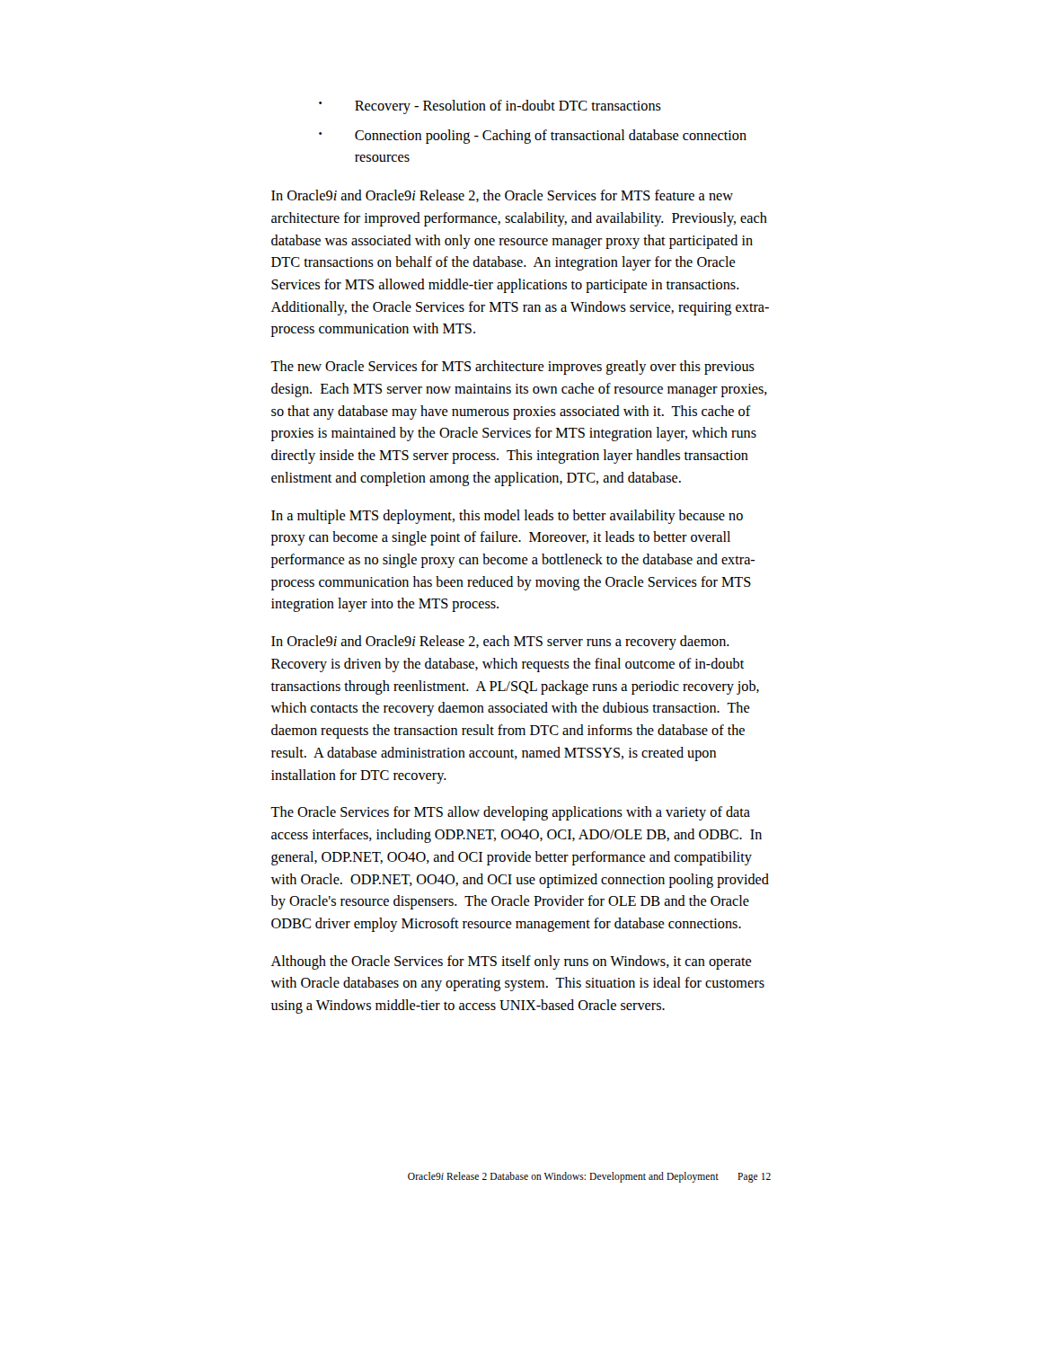Recovery - Resolution of in-doubt DTC transactions
Connection pooling - Caching of transactional database connection resources
In Oracle9i and Oracle9i Release 2, the Oracle Services for MTS feature a new architecture for improved performance, scalability, and availability. Previously, each database was associated with only one resource manager proxy that participated in DTC transactions on behalf of the database. An integration layer for the Oracle Services for MTS allowed middle-tier applications to participate in transactions. Additionally, the Oracle Services for MTS ran as a Windows service, requiring extra-process communication with MTS.
The new Oracle Services for MTS architecture improves greatly over this previous design. Each MTS server now maintains its own cache of resource manager proxies, so that any database may have numerous proxies associated with it. This cache of proxies is maintained by the Oracle Services for MTS integration layer, which runs directly inside the MTS server process. This integration layer handles transaction enlistment and completion among the application, DTC, and database.
In a multiple MTS deployment, this model leads to better availability because no proxy can become a single point of failure. Moreover, it leads to better overall performance as no single proxy can become a bottleneck to the database and extra-process communication has been reduced by moving the Oracle Services for MTS integration layer into the MTS process.
In Oracle9i and Oracle9i Release 2, each MTS server runs a recovery daemon. Recovery is driven by the database, which requests the final outcome of in-doubt transactions through reenlistment. A PL/SQL package runs a periodic recovery job, which contacts the recovery daemon associated with the dubious transaction. The daemon requests the transaction result from DTC and informs the database of the result. A database administration account, named MTSSYS, is created upon installation for DTC recovery.
The Oracle Services for MTS allow developing applications with a variety of data access interfaces, including ODP.NET, OO4O, OCI, ADO/OLE DB, and ODBC. In general, ODP.NET, OO4O, and OCI provide better performance and compatibility with Oracle. ODP.NET, OO4O, and OCI use optimized connection pooling provided by Oracle's resource dispensers. The Oracle Provider for OLE DB and the Oracle ODBC driver employ Microsoft resource management for database connections.
Although the Oracle Services for MTS itself only runs on Windows, it can operate with Oracle databases on any operating system. This situation is ideal for customers using a Windows middle-tier to access UNIX-based Oracle servers.
Oracle9i Release 2 Database on Windows: Development and Deployment Page 12